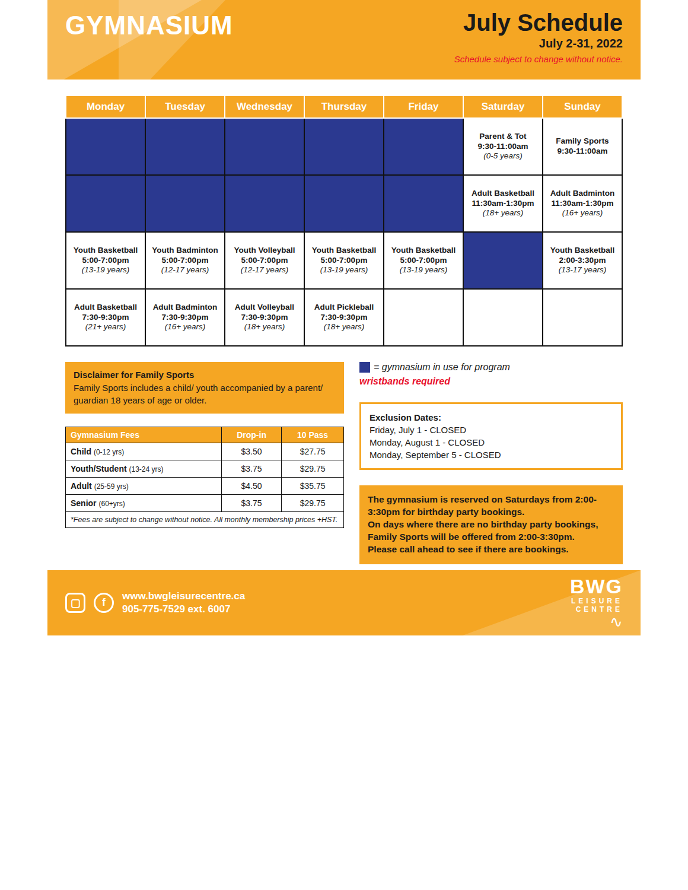GYMNASIUM
July Schedule
July 2-31, 2022
Schedule subject to change without notice.
| Monday | Tuesday | Wednesday | Thursday | Friday | Saturday | Sunday |
| --- | --- | --- | --- | --- | --- | --- |
| | | | | | Parent & Tot 9:30-11:00am (0-5 years) | Family Sports 9:30-11:00am |
| | | | | | Adult Basketball 11:30am-1:30pm (18+ years) | Adult Badminton 11:30am-1:30pm (16+ years) |
| Youth Basketball 5:00-7:00pm (13-19 years) | Youth Badminton 5:00-7:00pm (12-17 years) | Youth Volleyball 5:00-7:00pm (12-17 years) | Youth Basketball 5:00-7:00pm (13-19 years) | Youth Basketball 5:00-7:00pm (13-19 years) | | Youth Basketball 2:00-3:30pm (13-17 years) |
| Adult Basketball 7:30-9:30pm (21+ years) | Adult Badminton 7:30-9:30pm (16+ years) | Adult Volleyball 7:30-9:30pm (18+ years) | Adult Pickleball 7:30-9:30pm (18+ years) | | | |
Disclaimer for Family Sports Family Sports includes a child/ youth accompanied by a parent/ guardian 18 years of age or older.
| Gymnasium Fees | Drop-in | 10 Pass |
| --- | --- | --- |
| Child (0-12 yrs) | $3.50 | $27.75 |
| Youth/Student (13-24 yrs) | $3.75 | $29.75 |
| Adult (25-59 yrs) | $4.50 | $35.75 |
| Senior (60+yrs) | $3.75 | $29.75 |
*Fees are subject to change without notice. All monthly membership prices +HST.
= gymnasium in use for program
wristbands required
Exclusion Dates: Friday, July 1 - CLOSED
Monday, August 1 - CLOSED
Monday, September 5 - CLOSED
The gymnasium is reserved on Saturdays from 2:00-3:30pm for birthday party bookings.
On days where there are no birthday party bookings, Family Sports will be offered from 2:00-3:30pm.
Please call ahead to see if there are bookings.
▢ f
www.bwgleisurecentre.ca
905-775-7529 ext. 6007
BWG
LEISURE
CENTRE
∿